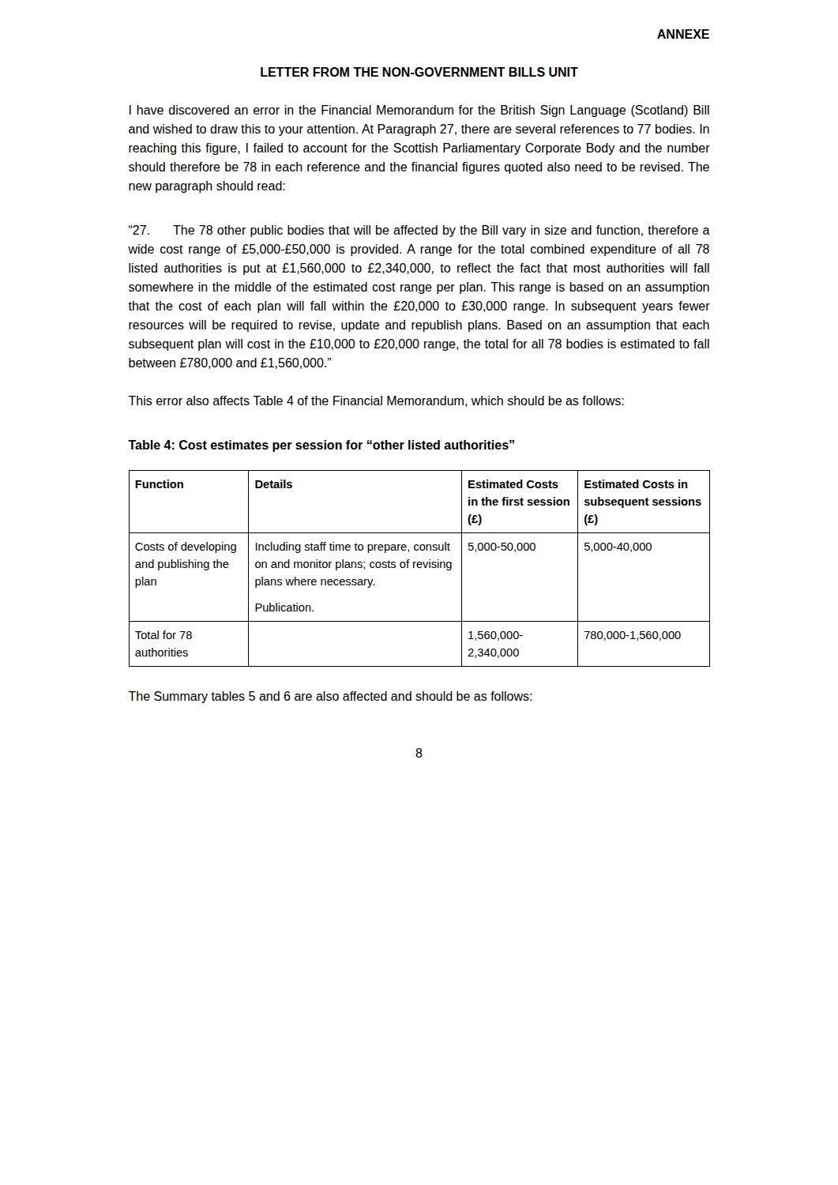ANNEXE
LETTER FROM THE NON-GOVERNMENT BILLS UNIT
I have discovered an error in the Financial Memorandum for the British Sign Language (Scotland) Bill and wished to draw this to your attention. At Paragraph 27, there are several references to 77 bodies. In reaching this figure, I failed to account for the Scottish Parliamentary Corporate Body and the number should therefore be 78 in each reference and the financial figures quoted also need to be revised. The new paragraph should read:
“27. The 78 other public bodies that will be affected by the Bill vary in size and function, therefore a wide cost range of £5,000-£50,000 is provided. A range for the total combined expenditure of all 78 listed authorities is put at £1,560,000 to £2,340,000, to reflect the fact that most authorities will fall somewhere in the middle of the estimated cost range per plan. This range is based on an assumption that the cost of each plan will fall within the £20,000 to £30,000 range. In subsequent years fewer resources will be required to revise, update and republish plans. Based on an assumption that each subsequent plan will cost in the £10,000 to £20,000 range, the total for all 78 bodies is estimated to fall between £780,000 and £1,560,000.”
This error also affects Table 4 of the Financial Memorandum, which should be as follows:
Table 4: Cost estimates per session for “other listed authorities”
| Function | Details | Estimated Costs in the first session (£) | Estimated Costs in subsequent sessions (£) |
| --- | --- | --- | --- |
| Costs of developing and publishing the plan | Including staff time to prepare, consult on and monitor plans; costs of revising plans where necessary. Publication. | 5,000-50,000 | 5,000-40,000 |
| Total for 78 authorities | | 1,560,000-2,340,000 | 780,000-1,560,000 |
The Summary tables 5 and 6 are also affected and should be as follows:
8